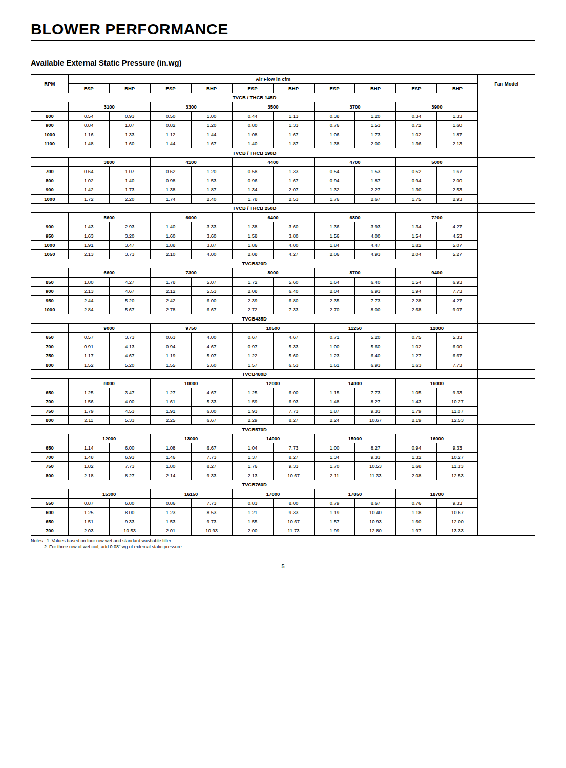BLOWER PERFORMANCE
Available External Static Pressure (in.wg)
| RPM | Air Flow in cfm | Fan Model |
| --- | --- | --- |
| ESP | BHP | ESP | BHP | ESP | BHP | ESP | BHP | ESP | BHP |
| TVCB / THCB 145D |
| | 3100 | 3300 | 3500 | 3700 | 3900 | |
| 800 | 0.54 | 0.93 | 0.50 | 1.00 | 0.44 | 1.13 | 0.38 | 1.20 | 0.34 | 1.33 |
| 900 | 0.84 | 1.07 | 0.82 | 1.20 | 0.80 | 1.33 | 0.76 | 1.53 | 0.72 | 1.60 |
| 1000 | 1.16 | 1.33 | 1.12 | 1.44 | 1.08 | 1.67 | 1.06 | 1.73 | 1.02 | 1.87 |
| 1100 | 1.48 | 1.60 | 1.44 | 1.67 | 1.40 | 1.87 | 1.38 | 2.00 | 1.36 | 2.13 |
| TVCB / THCB 190D |
| | 3800 | 4100 | 4400 | 4700 | 5000 | |
| 700 | 0.64 | 1.07 | 0.62 | 1.20 | 0.58 | 1.33 | 0.54 | 1.53 | 0.52 | 1.67 |
| 800 | 1.02 | 1.40 | 0.98 | 1.53 | 0.96 | 1.67 | 0.94 | 1.87 | 0.94 | 2.00 |
| 900 | 1.42 | 1.73 | 1.38 | 1.87 | 1.34 | 2.07 | 1.32 | 2.27 | 1.30 | 2.53 |
| 1000 | 1.72 | 2.20 | 1.74 | 2.40 | 1.78 | 2.53 | 1.76 | 2.67 | 1.75 | 2.93 |
| TVCB / THCB 250D |
| | 5600 | 6000 | 6400 | 6800 | 7200 | |
| 900 | 1.43 | 2.93 | 1.40 | 3.33 | 1.38 | 3.60 | 1.36 | 3.93 | 1.34 | 4.27 |
| 950 | 1.63 | 3.20 | 1.60 | 3.60 | 1.58 | 3.80 | 1.56 | 4.00 | 1.54 | 4.53 |
| 1000 | 1.91 | 3.47 | 1.88 | 3.87 | 1.86 | 4.00 | 1.84 | 4.47 | 1.82 | 5.07 |
| 1050 | 2.13 | 3.73 | 2.10 | 4.00 | 2.08 | 4.27 | 2.06 | 4.93 | 2.04 | 5.27 |
| TVCB320D |
| | 6600 | 7300 | 8000 | 8700 | 9400 | |
| 850 | 1.80 | 4.27 | 1.78 | 5.07 | 1.72 | 5.60 | 1.64 | 6.40 | 1.54 | 6.93 |
| 900 | 2.13 | 4.67 | 2.12 | 5.53 | 2.08 | 6.40 | 2.04 | 6.93 | 1.94 | 7.73 |
| 950 | 2.44 | 5.20 | 2.42 | 6.00 | 2.39 | 6.80 | 2.35 | 7.73 | 2.28 | 4.27 |
| 1000 | 2.84 | 5.67 | 2.78 | 6.67 | 2.72 | 7.33 | 2.70 | 8.00 | 2.68 | 9.07 |
| TVCB435D |
| | 9000 | 9750 | 10500 | 11250 | 12000 | |
| 650 | 0.57 | 3.73 | 0.63 | 4.00 | 0.67 | 4.67 | 0.71 | 5.20 | 0.75 | 5.33 |
| 700 | 0.91 | 4.13 | 0.94 | 4.67 | 0.97 | 5.33 | 1.00 | 5.60 | 1.02 | 6.00 |
| 750 | 1.17 | 4.67 | 1.19 | 5.07 | 1.22 | 5.60 | 1.23 | 6.40 | 1.27 | 6.67 |
| 800 | 1.52 | 5.20 | 1.55 | 5.60 | 1.57 | 6.53 | 1.61 | 6.93 | 1.63 | 7.73 |
| TVCB480D |
| | 8000 | 10000 | 12000 | 14000 | 16000 | |
| 650 | 1.25 | 3.47 | 1.27 | 4.67 | 1.25 | 6.00 | 1.15 | 7.73 | 1.05 | 9.33 |
| 700 | 1.56 | 4.00 | 1.61 | 5.33 | 1.59 | 6.93 | 1.48 | 8.27 | 1.43 | 10.27 |
| 750 | 1.79 | 4.53 | 1.91 | 6.00 | 1.93 | 7.73 | 1.87 | 9.33 | 1.79 | 11.07 |
| 800 | 2.11 | 5.33 | 2.25 | 6.67 | 2.29 | 8.27 | 2.24 | 10.67 | 2.19 | 12.53 |
| TVCB570D |
| | 12000 | 13000 | 14000 | 15000 | 16000 | |
| 650 | 1.14 | 6.00 | 1.08 | 6.67 | 1.04 | 7.73 | 1.00 | 8.27 | 0.94 | 9.33 |
| 700 | 1.48 | 6.93 | 1.46 | 7.73 | 1.37 | 8.27 | 1.34 | 9.33 | 1.32 | 10.27 |
| 750 | 1.82 | 7.73 | 1.80 | 8.27 | 1.76 | 9.33 | 1.70 | 10.53 | 1.68 | 11.33 |
| 800 | 2.18 | 8.27 | 2.14 | 9.33 | 2.13 | 10.67 | 2.11 | 11.33 | 2.08 | 12.53 |
| TVCB760D |
| | 15300 | 16150 | 17000 | 17850 | 18700 | |
| 550 | 0.87 | 6.80 | 0.86 | 7.73 | 0.83 | 8.00 | 0.79 | 8.67 | 0.76 | 9.33 |
| 600 | 1.25 | 8.00 | 1.23 | 8.53 | 1.21 | 9.33 | 1.19 | 10.40 | 1.18 | 10.67 |
| 650 | 1.51 | 9.33 | 1.53 | 9.73 | 1.55 | 10.67 | 1.57 | 10.93 | 1.60 | 12.00 |
| 700 | 2.03 | 10.53 | 2.01 | 10.93 | 2.00 | 11.73 | 1.99 | 12.80 | 1.97 | 13.33 |
Notes: 1. Values based on four row wet and standard washable filter.
2. For three row of wet coil, add 0.08" wg of external static pressure.
- 5 -